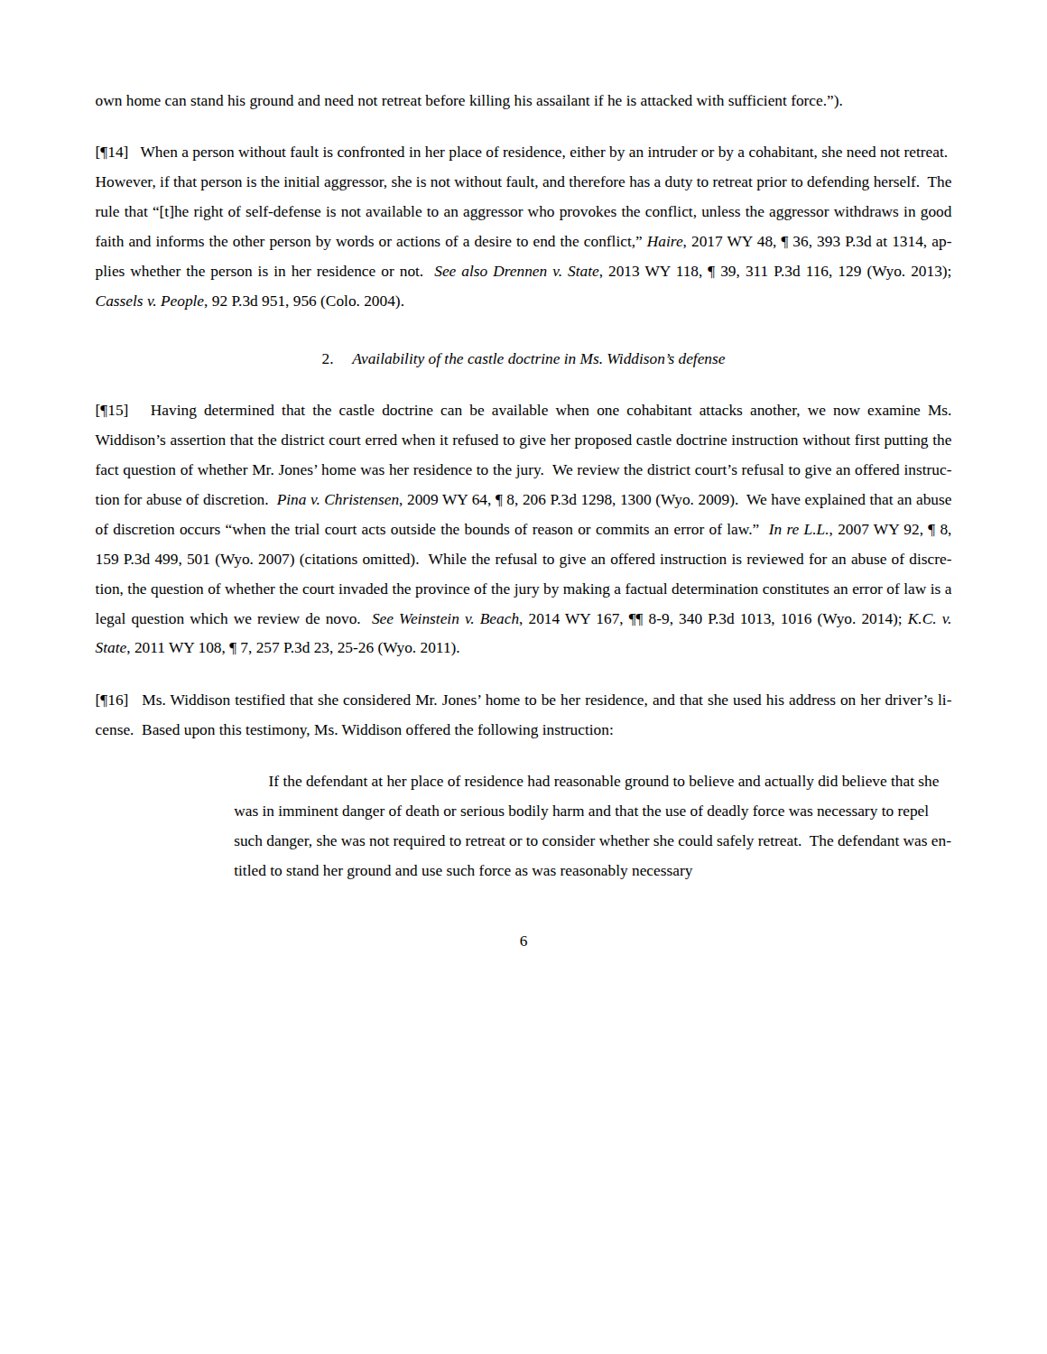own home can stand his ground and need not retreat before killing his assailant if he is attacked with sufficient force.”).
[¶14] When a person without fault is confronted in her place of residence, either by an intruder or by a cohabitant, she need not retreat. However, if that person is the initial aggressor, she is not without fault, and therefore has a duty to retreat prior to defending herself. The rule that “[t]he right of self-defense is not available to an aggressor who provokes the conflict, unless the aggressor withdraws in good faith and informs the other person by words or actions of a desire to end the conflict,” Haire, 2017 WY 48, ¶ 36, 393 P.3d at 1314, applies whether the person is in her residence or not. See also Drennen v. State, 2013 WY 118, ¶ 39, 311 P.3d 116, 129 (Wyo. 2013); Cassels v. People, 92 P.3d 951, 956 (Colo. 2004).
2. Availability of the castle doctrine in Ms. Widdison’s defense
[¶15] Having determined that the castle doctrine can be available when one cohabitant attacks another, we now examine Ms. Widdison’s assertion that the district court erred when it refused to give her proposed castle doctrine instruction without first putting the fact question of whether Mr. Jones’ home was her residence to the jury. We review the district court’s refusal to give an offered instruction for abuse of discretion. Pina v. Christensen, 2009 WY 64, ¶ 8, 206 P.3d 1298, 1300 (Wyo. 2009). We have explained that an abuse of discretion occurs “when the trial court acts outside the bounds of reason or commits an error of law.” In re L.L., 2007 WY 92, ¶ 8, 159 P.3d 499, 501 (Wyo. 2007) (citations omitted). While the refusal to give an offered instruction is reviewed for an abuse of discretion, the question of whether the court invaded the province of the jury by making a factual determination constitutes an error of law is a legal question which we review de novo. See Weinstein v. Beach, 2014 WY 167, ¶¶ 8-9, 340 P.3d 1013, 1016 (Wyo. 2014); K.C. v. State, 2011 WY 108, ¶ 7, 257 P.3d 23, 25-26 (Wyo. 2011).
[¶16] Ms. Widdison testified that she considered Mr. Jones’ home to be her residence, and that she used his address on her driver’s license. Based upon this testimony, Ms. Widdison offered the following instruction:
If the defendant at her place of residence had reasonable ground to believe and actually did believe that she was in imminent danger of death or serious bodily harm and that the use of deadly force was necessary to repel such danger, she was not required to retreat or to consider whether she could safely retreat. The defendant was entitled to stand her ground and use such force as was reasonably necessary
6